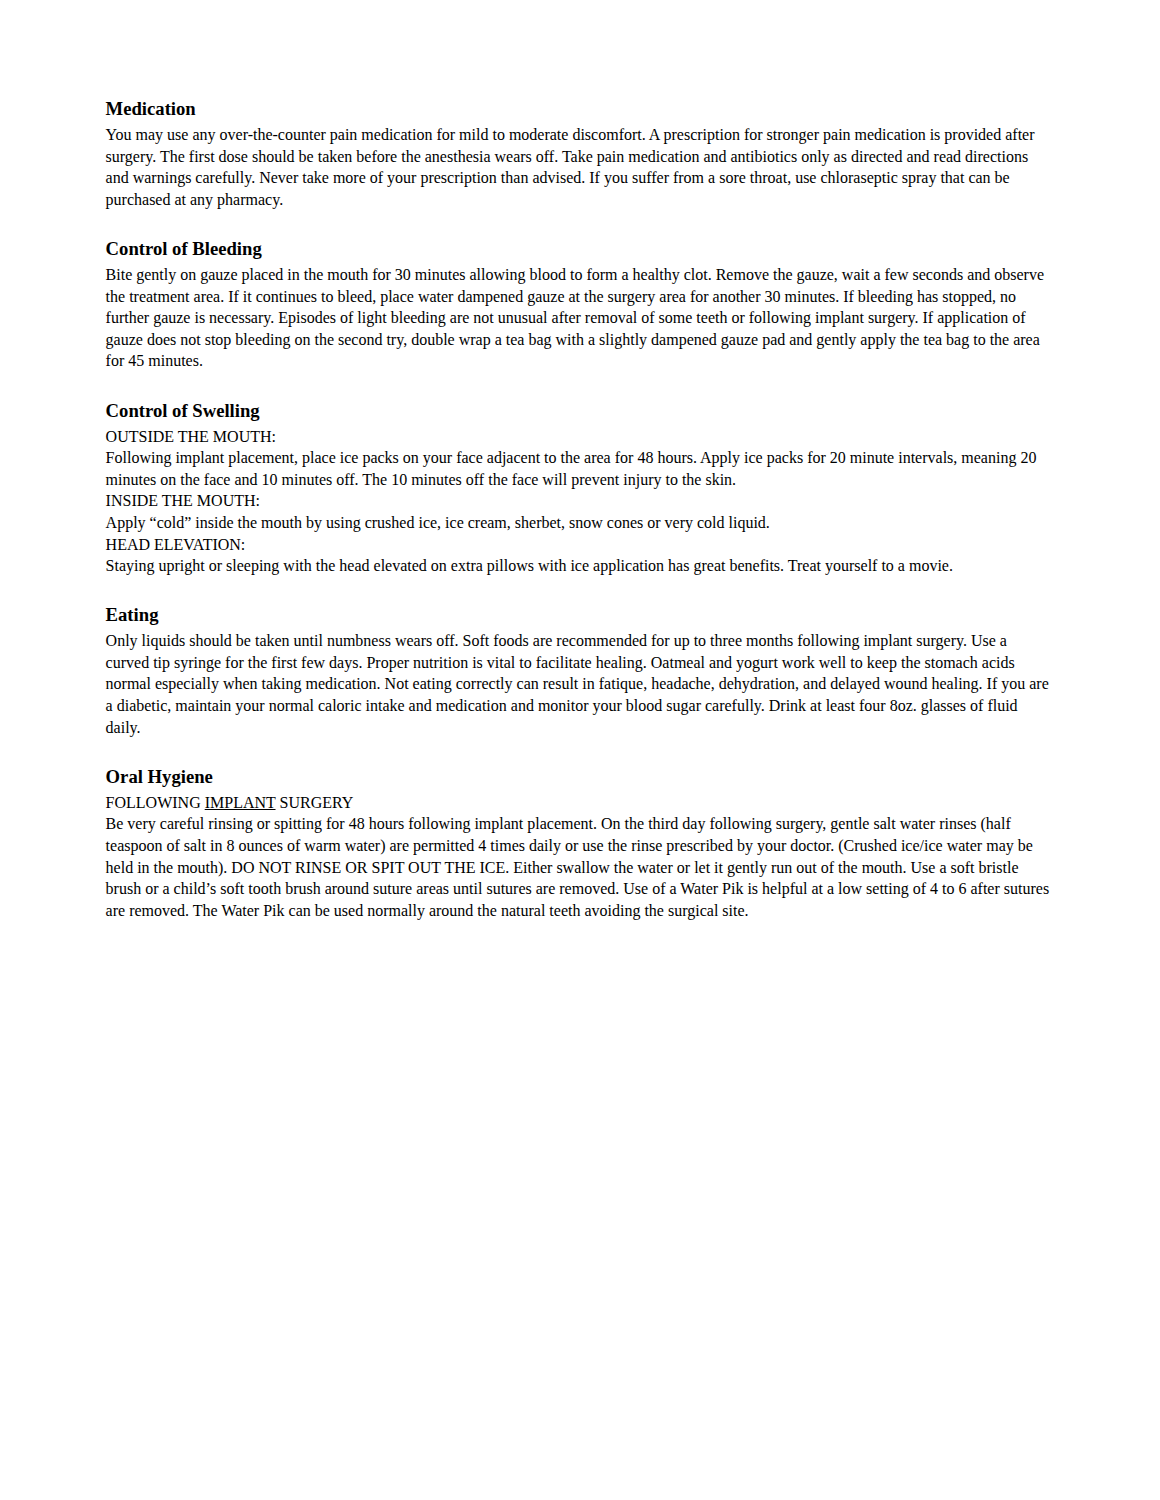Medication
You may use any over-the-counter pain medication for mild to moderate discomfort. A prescription for stronger pain medication is provided after surgery. The first dose should be taken before the anesthesia wears off. Take pain medication and antibiotics only as directed and read directions and warnings carefully. Never take more of your prescription than advised. If you suffer from a sore throat, use chloraseptic spray that can be purchased at any pharmacy.
Control of Bleeding
Bite gently on gauze placed in the mouth for 30 minutes allowing blood to form a healthy clot. Remove the gauze, wait a few seconds and observe the treatment area. If it continues to bleed, place water dampened gauze at the surgery area for another 30 minutes. If bleeding has stopped, no further gauze is necessary. Episodes of light bleeding are not unusual after removal of some teeth or following implant surgery. If application of gauze does not stop bleeding on the second try, double wrap a tea bag with a slightly dampened gauze pad and gently apply the tea bag to the area for 45 minutes.
Control of Swelling
Outside the mouth:
Following implant placement, place ice packs on your face adjacent to the area for 48 hours. Apply ice packs for 20 minute intervals, meaning 20 minutes on the face and 10 minutes off. The 10 minutes off the face will prevent injury to the skin.
Inside the mouth:
Apply “cold” inside the mouth by using crushed ice, ice cream, sherbet, snow cones or very cold liquid.
Head elevation:
Staying upright or sleeping with the head elevated on extra pillows with ice application has great benefits. Treat yourself to a movie.
Eating
Only liquids should be taken until numbness wears off. Soft foods are recommended for up to three months following implant surgery. Use a curved tip syringe for the first few days. Proper nutrition is vital to facilitate healing. Oatmeal and yogurt work well to keep the stomach acids normal especially when taking medication. Not eating correctly can result in fatique, headache, dehydration, and delayed wound healing. If you are a diabetic, maintain your normal caloric intake and medication and monitor your blood sugar carefully. Drink at least four 8oz. glasses of fluid daily.
Oral Hygiene
Following implant surgery
Be very careful rinsing or spitting for 48 hours following implant placement. On the third day following surgery, gentle salt water rinses (half teaspoon of salt in 8 ounces of warm water) are permitted 4 times daily or use the rinse prescribed by your doctor. (Crushed ice/ice water may be held in the mouth). DO NOT RINSE OR SPIT OUT THE ICE. Either swallow the water or let it gently run out of the mouth. Use a soft bristle brush or a child’s soft tooth brush around suture areas until sutures are removed. Use of a Water Pik is helpful at a low setting of 4 to 6 after sutures are removed. The Water Pik can be used normally around the natural teeth avoiding the surgical site.